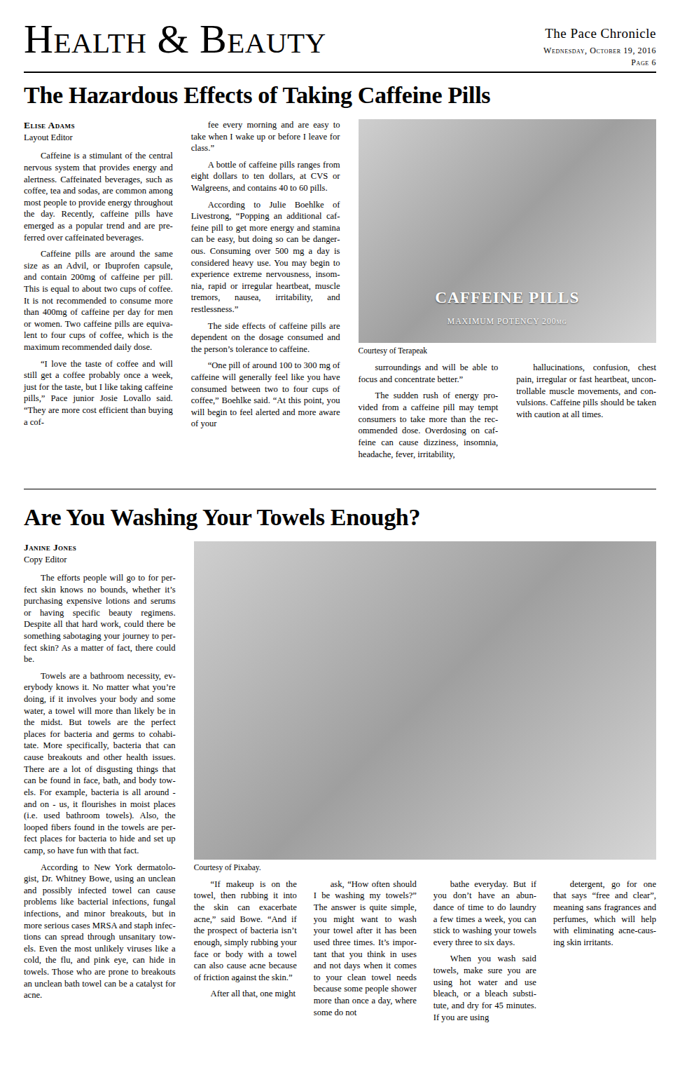Health & Beauty
The Pace Chronicle
Wednesday, October 19, 2016
Page 6
The Hazardous Effects of Taking Caffeine Pills
Elise Adams Layout Editor
Caffeine is a stimulant of the central nervous system that provides energy and alertness. Caffeinated beverages, such as coffee, tea and sodas, are common among most people to provide energy throughout the day. Recently, caffeine pills have emerged as a popular trend and are preferred over caffeinated beverages.
Caffeine pills are around the same size as an Advil, or Ibuprofen capsule, and contain 200mg of caffeine per pill. This is equal to about two cups of coffee. It is not recommended to consume more than 400mg of caffeine per day for men or women. Two caffeine pills are equivalent to four cups of coffee, which is the maximum recommended daily dose.
“I love the taste of coffee and will still get a coffee probably once a week, just for the taste, but I like taking caffeine pills,” Pace junior Josie Lovallo said. “They are more cost efficient than buying a cof-
fee every morning and are easy to take when I wake up or before I leave for class.”
A bottle of caffeine pills ranges from eight dollars to ten dollars, at CVS or Walgreens, and contains 40 to 60 pills.
According to Julie Boehlke of Livestrong, “Popping an additional caffeine pill to get more energy and stamina can be easy, but doing so can be dangerous. Consuming over 500 mg a day is considered heavy use. You may begin to experience extreme nervousness, insomnia, rapid or irregular heartbeat, muscle tremors, nausea, irritability, and restlessness.”
The side effects of caffeine pills are dependent on the dosage consumed and the person’s tolerance to caffeine.
“One pill of around 100 to 300 mg of caffeine will generally feel like you have consumed between two to four cups of coffee,” Boehlke said. “At this point, you will begin to feel alerted and more aware of your
CAFFEINE PILLS
MAXIMUM POTENCY 200MG
Courtesy of Terapeak
surroundings and will be able to focus and concentrate better.”
The sudden rush of energy provided from a caffeine pill may tempt consumers to take more than the recommended dose. Overdosing on caffeine can cause dizziness, insomnia, headache, fever, irritability,
hallucinations, confusion, chest pain, irregular or fast heartbeat, uncontrollable muscle movements, and convulsions. Caffeine pills should be taken with caution at all times.
Are You Washing Your Towels Enough?
Janine Jones Copy Editor
The efforts people will go to for perfect skin knows no bounds, whether it’s purchasing expensive lotions and serums or having specific beauty regimens. Despite all that hard work, could there be something sabotaging your journey to perfect skin? As a matter of fact, there could be.
Towels are a bathroom necessity, everybody knows it. No matter what you’re doing, if it involves your body and some water, a towel will more than likely be in the midst. But towels are the perfect places for bacteria and germs to cohabitate. More specifically, bacteria that can cause breakouts and other health issues. There are a lot of disgusting things that can be found in face, bath, and body towels. For example, bacteria is all around - and on - us, it flourishes in moist places (i.e. used bathroom towels). Also, the looped fibers found in the towels are perfect places for bacteria to hide and set up camp, so have fun with that fact.
According to New York dermatologist, Dr. Whitney Bowe, using an unclean and possibly infected towel can cause problems like bacterial infections, fungal infections, and minor breakouts, but in more serious cases MRSA and staph infections can spread through unsanitary towels. Even the most unlikely viruses like a cold, the flu, and pink eye, can hide in towels. Those who are prone to breakouts an unclean bath towel can be a catalyst for acne.
Courtesy of Pixabay.
“If makeup is on the towel, then rubbing it into the skin can exacerbate acne,” said Bowe. “And if the prospect of bacteria isn’t enough, simply rubbing your face or body with a towel can also cause acne because of friction against the skin.”
After all that, one might
ask, “How often should I be washing my towels?” The answer is quite simple, you might want to wash your towel after it has been used three times. It’s important that you think in uses and not days when it comes to your clean towel needs because some people shower more than once a day, where some do not
bathe everyday. But if you don’t have an abundance of time to do laundry a few times a week, you can stick to washing your towels every three to six days.
When you wash said towels, make sure you are using hot water and use bleach, or a bleach substitute, and dry for 45 minutes. If you are using
detergent, go for one that says “free and clear”, meaning sans fragrances and perfumes, which will help with eliminating acne-causing skin irritants.